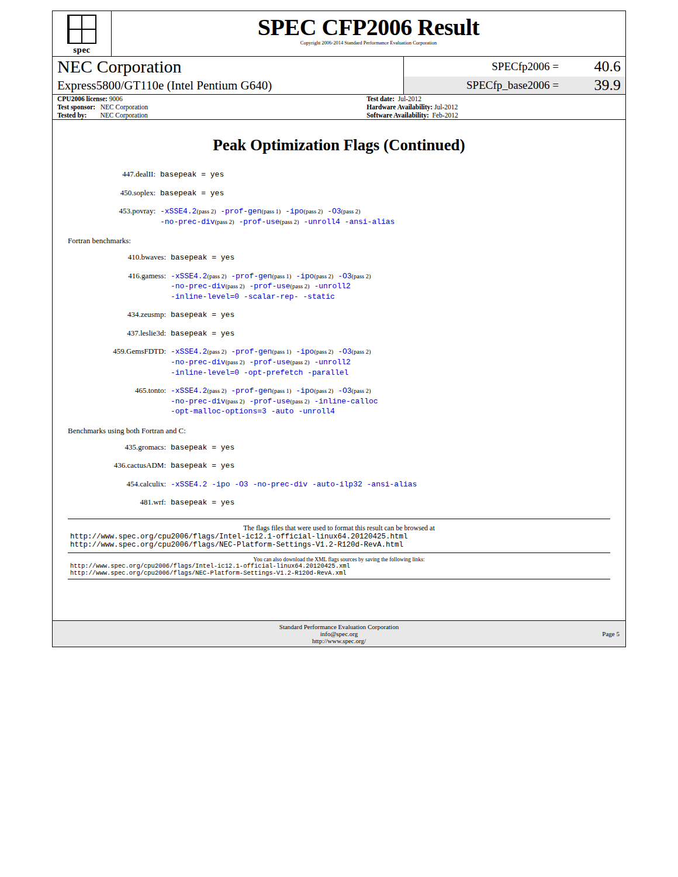spec
SPEC CFP2006 Result
Copyright 2006-2014 Standard Performance Evaluation Corporation
| NEC Corporation | SPECfp2006 = | 40.6 |
| Express5800/GT110e (Intel Pentium G640) | SPECfp_base2006 = | 39.9 |
| CPU2006 license: 9006 | Test date: Jul-2012 |
| Test sponsor: NEC Corporation | Hardware Availability: Jul-2012 |
| Tested by: NEC Corporation | Software Availability: Feb-2012 |
Peak Optimization Flags (Continued)
447.dealII:
basepeak = yes
450.soplex:
basepeak = yes
453.povray:
-xSSE4.2(pass 2) -prof-gen(pass 1) -ipo(pass 2) -O3(pass 2)
-no-prec-div(pass 2) -prof-use(pass 2) -unroll4 -ansi-alias
Fortran benchmarks:
410.bwaves:
basepeak = yes
416.gamess:
-xSSE4.2(pass 2) -prof-gen(pass 1) -ipo(pass 2) -O3(pass 2)
-no-prec-div(pass 2) -prof-use(pass 2) -unroll2
-inline-level=0 -scalar-rep- -static
434.zeusmp:
basepeak = yes
437.leslie3d:
basepeak = yes
459.GemsFDTD:
-xSSE4.2(pass 2) -prof-gen(pass 1) -ipo(pass 2) -O3(pass 2)
-no-prec-div(pass 2) -prof-use(pass 2) -unroll2
-inline-level=0 -opt-prefetch -parallel
465.tonto:
-xSSE4.2(pass 2) -prof-gen(pass 1) -ipo(pass 2) -O3(pass 2)
-no-prec-div(pass 2) -prof-use(pass 2) -inline-calloc
-opt-malloc-options=3 -auto -unroll4
Benchmarks using both Fortran and C:
435.gromacs:
basepeak = yes
436.cactusADM:
basepeak = yes
454.calculix:
-xSSE4.2 -ipo -O3 -no-prec-div -auto-ilp32 -ansi-alias
481.wrf:
basepeak = yes
The flags files that were used to format this result can be browsed at http://www.spec.org/cpu2006/flags/Intel-ic12.1-official-linux64.20120425.html
http://www.spec.org/cpu2006/flags/NEC-Platform-Settings-V1.2-R120d-RevA.html
You can also download the XML flags sources by saving the following links: http://www.spec.org/cpu2006/flags/Intel-ic12.1-official-linux64.20120425.xml
http://www.spec.org/cpu2006/flags/NEC-Platform-Settings-V1.2-R120d-RevA.xml
Standard Performance Evaluation Corporation
info@spec.org
http://www.spec.org/ Page 5